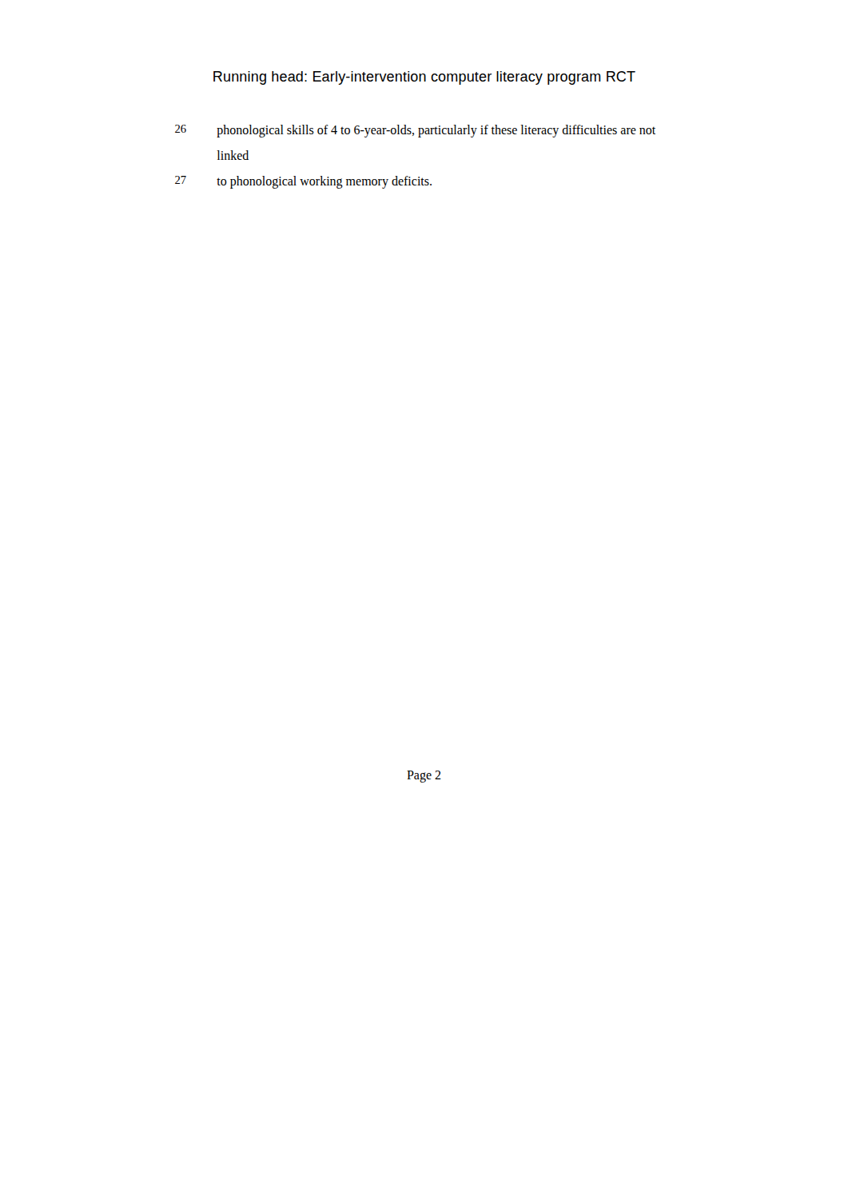Running head: Early-intervention computer literacy program RCT
| 26 | phonological skills of 4 to 6-year-olds, particularly if these literacy difficulties are not linked |
| 27 | to phonological working memory deficits. |
Page 2